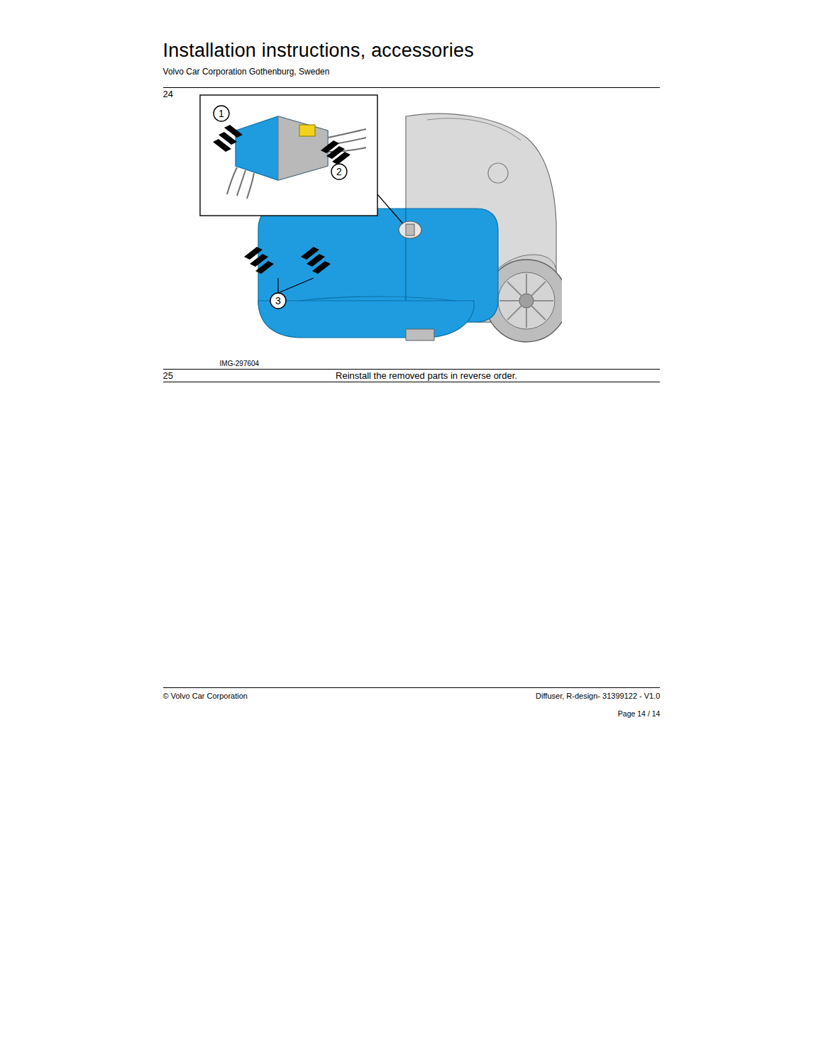Installation instructions, accessories
Volvo Car Corporation Gothenburg, Sweden
| 24 | 1 2 3 IMG-297604 |
| 25 | Reinstall the removed parts in reverse order. |
© Volvo Car Corporation
Diffuser, R-design- 31399122 - V1.0 Page 14 / 14